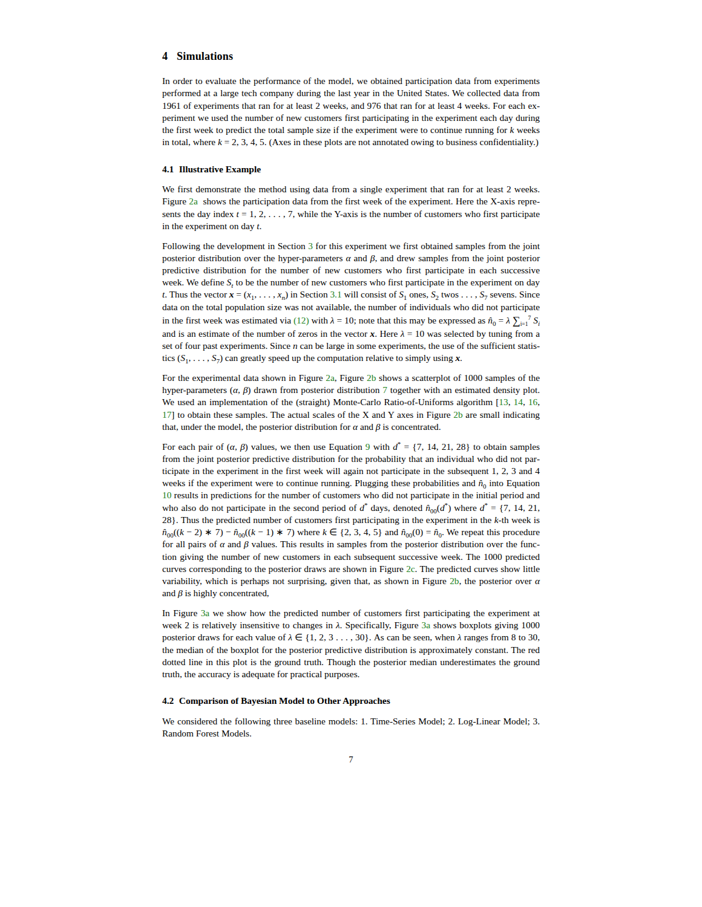4 Simulations
In order to evaluate the performance of the model, we obtained participation data from experiments performed at a large tech company during the last year in the United States. We collected data from 1961 of experiments that ran for at least 2 weeks, and 976 that ran for at least 4 weeks. For each experiment we used the number of new customers first participating in the experiment each day during the first week to predict the total sample size if the experiment were to continue running for k weeks in total, where k = 2, 3, 4, 5. (Axes in these plots are not annotated owing to business confidentiality.)
4.1 Illustrative Example
We first demonstrate the method using data from a single experiment that ran for at least 2 weeks. Figure 2a shows the participation data from the first week of the experiment. Here the X-axis represents the day index t = 1, 2, . . . , 7, while the Y-axis is the number of customers who first participate in the experiment on day t.
Following the development in Section 3 for this experiment we first obtained samples from the joint posterior distribution over the hyper-parameters α and β, and drew samples from the joint posterior predictive distribution for the number of new customers who first participate in each successive week. We define St to be the number of new customers who first participate in the experiment on day t. Thus the vector x = (x1, . . . , xn) in Section 3.1 will consist of S1 ones, S2 twos . . . , S7 sevens. Since data on the total population size was not available, the number of individuals who did not participate in the first week was estimated via (12) with λ = 10; note that this may be expressed as n̂0 = λ ∑i=17 Si and is an estimate of the number of zeros in the vector x. Here λ = 10 was selected by tuning from a set of four past experiments. Since n can be large in some experiments, the use of the sufficient statistics (S1, . . . , S7) can greatly speed up the computation relative to simply using x.
For the experimental data shown in Figure 2a, Figure 2b shows a scatterplot of 1000 samples of the hyper-parameters (α, β) drawn from posterior distribution 7 together with an estimated density plot. We used an implementation of the (straight) Monte-Carlo Ratio-of-Uniforms algorithm [13, 14, 16, 17] to obtain these samples. The actual scales of the X and Y axes in Figure 2b are small indicating that, under the model, the posterior distribution for α and β is concentrated.
For each pair of (α, β) values, we then use Equation 9 with d* = {7, 14, 21, 28} to obtain samples from the joint posterior predictive distribution for the probability that an individual who did not participate in the experiment in the first week will again not participate in the subsequent 1, 2, 3 and 4 weeks if the experiment were to continue running. Plugging these probabilities and n̂0 into Equation 10 results in predictions for the number of customers who did not participate in the initial period and who also do not participate in the second period of d* days, denoted n̂00(d*) where d* = {7, 14, 21, 28}. Thus the predicted number of customers first participating in the experiment in the k-th week is n̂00((k − 2) ∗ 7) − n̂00((k − 1) ∗ 7) where k ∈ {2, 3, 4, 5} and n̂00(0) = n̂0. We repeat this procedure for all pairs of α and β values. This results in samples from the posterior distribution over the function giving the number of new customers in each subsequent successive week. The 1000 predicted curves corresponding to the posterior draws are shown in Figure 2c. The predicted curves show little variability, which is perhaps not surprising, given that, as shown in Figure 2b, the posterior over α and β is highly concentrated,
In Figure 3a we show how the predicted number of customers first participating the experiment at week 2 is relatively insensitive to changes in λ. Specifically, Figure 3a shows boxplots giving 1000 posterior draws for each value of λ ∈ {1, 2, 3 . . . , 30}. As can be seen, when λ ranges from 8 to 30, the median of the boxplot for the posterior predictive distribution is approximately constant. The red dotted line in this plot is the ground truth. Though the posterior median underestimates the ground truth, the accuracy is adequate for practical purposes.
4.2 Comparison of Bayesian Model to Other Approaches
We considered the following three baseline models: 1. Time-Series Model; 2. Log-Linear Model; 3. Random Forest Models.
7